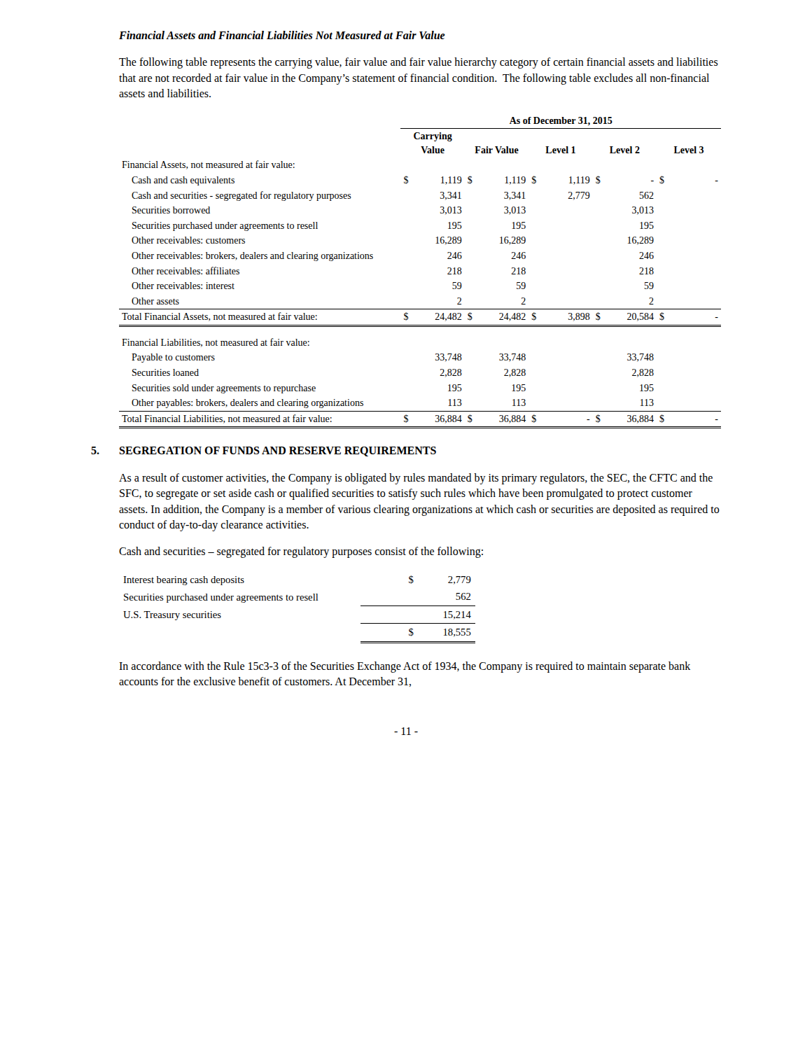Financial Assets and Financial Liabilities Not Measured at Fair Value
The following table represents the carrying value, fair value and fair value hierarchy category of certain financial assets and liabilities that are not recorded at fair value in the Company’s statement of financial condition. The following table excludes all non-financial assets and liabilities.
| | As of December 31, 2015 |
| | Carrying Value | Fair Value | Level 1 | Level 2 | Level 3 |
| Financial Assets, not measured at fair value: | |
| Cash and cash equivalents | $ | 1,119 | $ | 1,119 | $ | 1,119 | $ | - | $ | - |
| Cash and securities - segregated for regulatory purposes | | 3,341 | | 3,341 | | 2,779 | | 562 | | |
| Securities borrowed | | 3,013 | | 3,013 | | | | 3,013 | | |
| Securities purchased under agreements to resell | | 195 | | 195 | | | | 195 | | |
| Other receivables: customers | | 16,289 | | 16,289 | | | | 16,289 | | |
| Other receivables: brokers, dealers and clearing organizations | | 246 | | 246 | | | | 246 | | |
| Other receivables: affiliates | | 218 | | 218 | | | | 218 | | |
| Other receivables: interest | | 59 | | 59 | | | | 59 | | |
| Other assets | | 2 | | 2 | | | | 2 | | |
| Total Financial Assets, not measured at fair value: | $ | 24,482 | $ | 24,482 | $ | 3,898 | $ | 20,584 | $ | - |
| Financial Liabilities, not measured at fair value: | |
| Payable to customers | | 33,748 | | 33,748 | | | | 33,748 | | |
| Securities loaned | | 2,828 | | 2,828 | | | | 2,828 | | |
| Securities sold under agreements to repurchase | | 195 | | 195 | | | | 195 | | |
| Other payables: brokers, dealers and clearing organizations | | 113 | | 113 | | | | 113 | | |
| Total Financial Liabilities, not measured at fair value: | $ | 36,884 | $ | 36,884 | $ | - | $ | 36,884 | $ | - |
5. Segregation of Funds and Reserve Requirements
As a result of customer activities, the Company is obligated by rules mandated by its primary regulators, the SEC, the CFTC and the SFC, to segregate or set aside cash or qualified securities to satisfy such rules which have been promulgated to protect customer assets. In addition, the Company is a member of various clearing organizations at which cash or securities are deposited as required to conduct of day-to-day clearance activities.
Cash and securities – segregated for regulatory purposes consist of the following:
| Interest bearing cash deposits | $ | 2,779 |
| Securities purchased under agreements to resell | | 562 |
| U.S. Treasury securities | | 15,214 |
| | $ | 18,555 |
In accordance with the Rule 15c3-3 of the Securities Exchange Act of 1934, the Company is required to maintain separate bank accounts for the exclusive benefit of customers. At December 31,
- 11 -